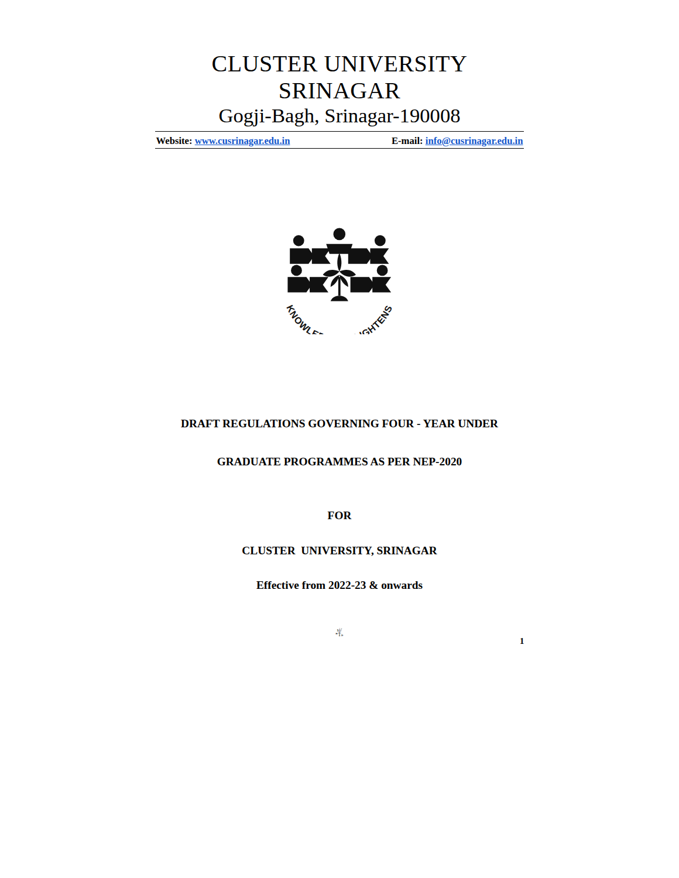CLUSTER UNIVERSITY SRINAGAR
Gogji-Bagh, Srinagar-190008
Website: www.cusrinagar.edu.in E-mail: info@cusrinagar.edu.in
KNOWLEDGE ENLIGHTENS
DRAFT REGULATIONS GOVERNING FOUR - YEAR UNDER
GRADUATE PROGRAMMES AS PER NEP-2020
FOR
CLUSTER UNIVERSITY, SRINAGAR
Effective from 2022-23 & onwards
sj/
*T»
1